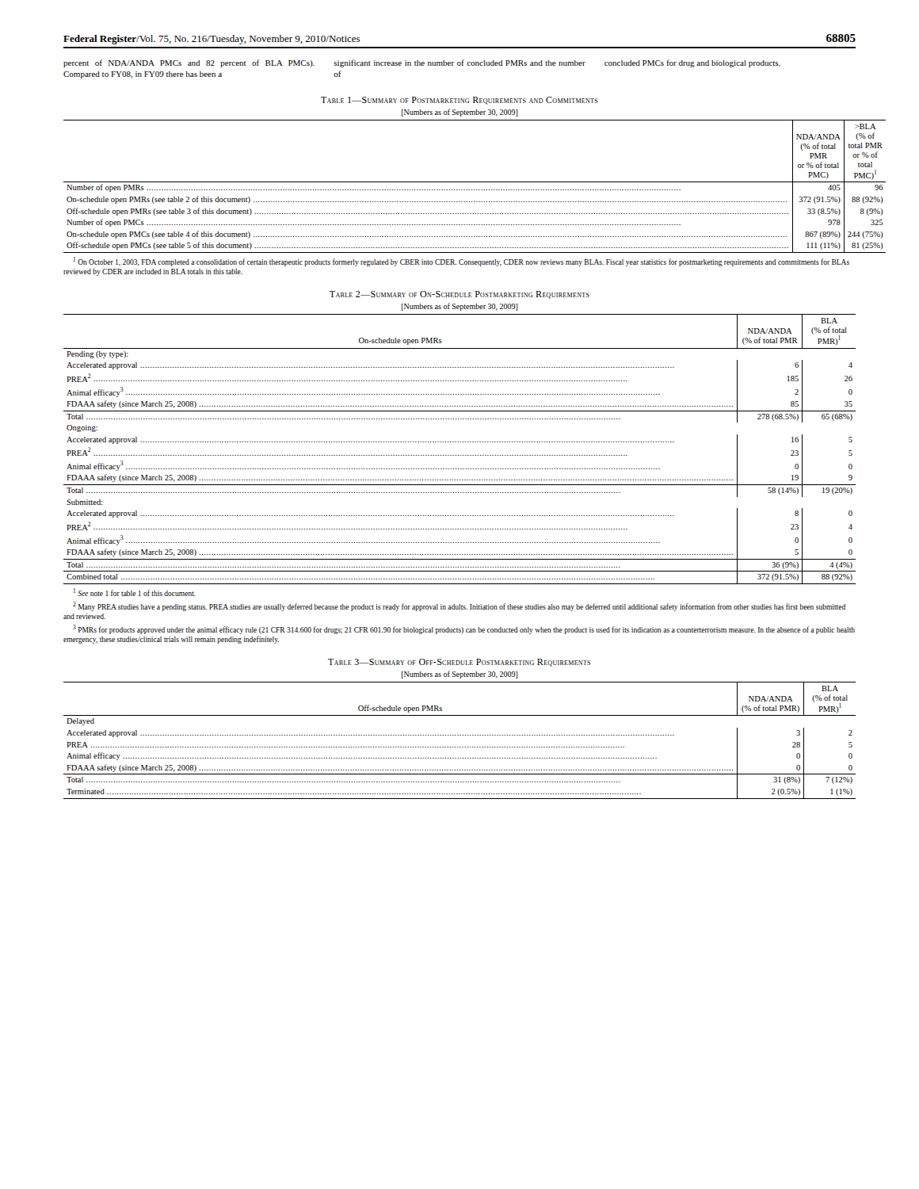Federal Register/Vol. 75, No. 216/Tuesday, November 9, 2010/Notices
68805
percent of NDA/ANDA PMCs and 82 percent of BLA PMCs). Compared to FY08, in FY09 there has been a
significant increase in the number of concluded PMRs and the number of
concluded PMCs for drug and biological products.
Table 1—Summary of Postmarketing Requirements and Commitments
[Numbers as of September 30, 2009]
| | NDA/ANDA (% of total PMR or % of total PMC) | >BLA (% of total PMR or % of total PMC) 1 |
| --- | --- | --- |
| Number of open PMRs | 405 | 96 |
| On-schedule open PMRs (see table 2 of this document) | 372 (91.5%) | 88 (92%) |
| Off-schedule open PMRs (see table 3 of this document) | 33 (8.5%) | 8 (9%) |
| Number of open PMCs | 978 | 325 |
| On-schedule open PMCs (see table 4 of this document) | 867 (89%) | 244 (75%) |
| Off-schedule open PMCs (see table 5 of this document) | 111 (11%) | 81 (25%) |
1 On October 1, 2003, FDA completed a consolidation of certain therapeutic products formerly regulated by CBER into CDER. Consequently, CDER now reviews many BLAs. Fiscal year statistics for postmarketing requirements and commitments for BLAs reviewed by CDER are included in BLA totals in this table.
Table 2—Summary of On-Schedule Postmarketing Requirements
[Numbers as of September 30, 2009]
| On-schedule open PMRs | NDA/ANDA (% of total PMR | BLA (% of total PMR) 1 |
| --- | --- | --- |
| Pending (by type): |
| Accelerated approval | 6 | 4 |
| PREA 2 | 185 | 26 |
| Animal efficacy 3 | 2 | 0 |
| FDAAA safety (since March 25, 2008) | 85 | 35 |
| Total | 278 (68.5%) | 65 (68%) |
| Ongoing: |
| Accelerated approval | 16 | 5 |
| PREA 2 | 23 | 5 |
| Animal efficacy 3 | 0 | 0 |
| FDAAA safety (since March 25, 2008) | 19 | 9 |
| Total | 58 (14%) | 19 (20%) |
| Submitted: |
| Accelerated approval | 8 | 0 |
| PREA 2 | 23 | 4 |
| Animal efficacy 3 | 0 | 0 |
| FDAAA safety (since March 25, 2008) | 5 | 0 |
| Total | 36 (9%) | 4 (4%) |
| Combined total | 372 (91.5%) | 88 (92%) |
1 See note 1 for table 1 of this document.
2 Many PREA studies have a pending status. PREA studies are usually deferred because the product is ready for approval in adults. Initiation of these studies also may be deferred until additional safety information from other studies has first been submitted and reviewed.
3 PMRs for products approved under the animal efficacy rule (21 CFR 314.600 for drugs; 21 CFR 601.90 for biological products) can be conducted only when the product is used for its indication as a counterterrorism measure. In the absence of a public health emergency, these studies/clinical trials will remain pending indefinitely.
Table 3—Summary of Off-Schedule Postmarketing Requirements
[Numbers as of September 30, 2009]
| Off-schedule open PMRs | NDA/ANDA (% of total PMR) | BLA (% of total PMR) 1 |
| --- | --- | --- |
| Delayed |
| Accelerated approval | 3 | 2 |
| PREA | 28 | 5 |
| Animal efficacy | 0 | 0 |
| FDAAA safety (since March 25, 2008) | 0 | 0 |
| Total | 31 (8%) | 7 (12%) |
| Terminated | 2 (0.5%) | 1 (1%) |